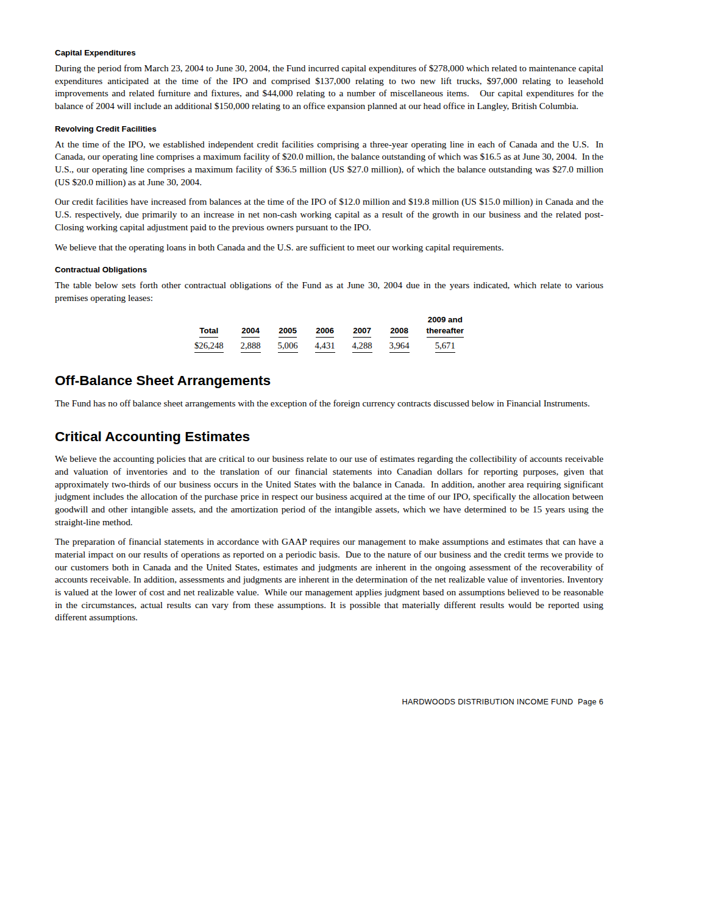Capital Expenditures
During the period from March 23, 2004 to June 30, 2004, the Fund incurred capital expenditures of $278,000 which related to maintenance capital expenditures anticipated at the time of the IPO and comprised $137,000 relating to two new lift trucks, $97,000 relating to leasehold improvements and related furniture and fixtures, and $44,000 relating to a number of miscellaneous items. Our capital expenditures for the balance of 2004 will include an additional $150,000 relating to an office expansion planned at our head office in Langley, British Columbia.
Revolving Credit Facilities
At the time of the IPO, we established independent credit facilities comprising a three-year operating line in each of Canada and the U.S. In Canada, our operating line comprises a maximum facility of $20.0 million, the balance outstanding of which was $16.5 as at June 30, 2004. In the U.S., our operating line comprises a maximum facility of $36.5 million (US $27.0 million), of which the balance outstanding was $27.0 million (US $20.0 million) as at June 30, 2004.
Our credit facilities have increased from balances at the time of the IPO of $12.0 million and $19.8 million (US $15.0 million) in Canada and the U.S. respectively, due primarily to an increase in net non-cash working capital as a result of the growth in our business and the related post-Closing working capital adjustment paid to the previous owners pursuant to the IPO.
We believe that the operating loans in both Canada and the U.S. are sufficient to meet our working capital requirements.
Contractual Obligations
The table below sets forth other contractual obligations of the Fund as at June 30, 2004 due in the years indicated, which relate to various premises operating leases:
| Total | 2004 | 2005 | 2006 | 2007 | 2008 | 2009 and thereafter |
| --- | --- | --- | --- | --- | --- | --- |
| $26,248 | 2,888 | 5,006 | 4,431 | 4,288 | 3,964 | 5,671 |
Off-Balance Sheet Arrangements
The Fund has no off balance sheet arrangements with the exception of the foreign currency contracts discussed below in Financial Instruments.
Critical Accounting Estimates
We believe the accounting policies that are critical to our business relate to our use of estimates regarding the collectibility of accounts receivable and valuation of inventories and to the translation of our financial statements into Canadian dollars for reporting purposes, given that approximately two-thirds of our business occurs in the United States with the balance in Canada. In addition, another area requiring significant judgment includes the allocation of the purchase price in respect our business acquired at the time of our IPO, specifically the allocation between goodwill and other intangible assets, and the amortization period of the intangible assets, which we have determined to be 15 years using the straight-line method.
The preparation of financial statements in accordance with GAAP requires our management to make assumptions and estimates that can have a material impact on our results of operations as reported on a periodic basis. Due to the nature of our business and the credit terms we provide to our customers both in Canada and the United States, estimates and judgments are inherent in the ongoing assessment of the recoverability of accounts receivable. In addition, assessments and judgments are inherent in the determination of the net realizable value of inventories. Inventory is valued at the lower of cost and net realizable value. While our management applies judgment based on assumptions believed to be reasonable in the circumstances, actual results can vary from these assumptions. It is possible that materially different results would be reported using different assumptions.
HARDWOODS DISTRIBUTION INCOME FUND Page 6